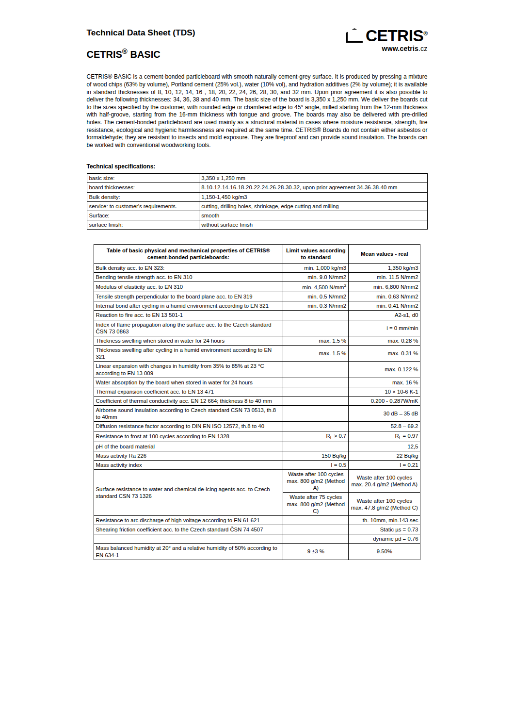Technical Data Sheet (TDS)
CETRIS® BASIC
CETRIS®
www.cetris.cz
CETRIS® BASIC is a cement-bonded particleboard with smooth naturally cement-grey surface. It is produced by pressing a mixture of wood chips (63% by volume), Portland cement (25% vol.), water (10% vol), and hydration additives (2% by volume); it is available in standard thicknesses of 8, 10, 12, 14, 16 , 18, 20, 22, 24, 26, 28, 30, and 32 mm. Upon prior agreement it is also possible to deliver the following thicknesses: 34, 36, 38 and 40 mm. The basic size of the board is 3,350 x 1,250 mm. We deliver the boards cut to the sizes specified by the customer, with rounded edge or chamfered edge to 45° angle, milled starting from the 12-mm thickness with half-groove, starting from the 16-mm thickness with tongue and groove. The boards may also be delivered with pre-drilled holes. The cement-bonded particleboard are used mainly as a structural material in cases where moisture resistance, strength, fire resistance, ecological and hygienic harmlessness are required at the same time. CETRIS® Boards do not contain either asbestos or formaldehyde; they are resistant to insects and mold exposure. They are fireproof and can provide sound insulation. The boards can be worked with conventional woodworking tools.
Technical specifications:
| basic size: | 3,350 x 1,250 mm |
| board thicknesses: | 8-10-12-14-16-18-20-22-24-26-28-30-32, upon prior agreement 34-36-38-40 mm |
| Bulk density: | 1,150-1,450 kg/m3 |
| service: to customer's requirements. | cutting, drilling holes, shrinkage, edge cutting and milling |
| Surface: | smooth |
| surface finish: | without surface finish |
| Table of basic physical and mechanical properties of CETRIS® cement-bonded particleboards: | Limit values according to standard | Mean values - real |
| --- | --- | --- |
| Bulk density acc. to EN 323: | min. 1,000 kg/m3 | 1,350 kg/m3 |
| Bending tensile strength acc. to EN 310 | min. 9.0 N/mm2 | min. 11.5 N/mm2 |
| Modulus of elasticity acc. to EN 310 | min. 4,500 N/mm 2 | min. 6,800 N/mm2 |
| Tensile strength perpendicular to the board plane acc. to EN 319 | min. 0.5 N/mm2 | min. 0.63 N/mm2 |
| Internal bond after cycling in a humid environment according to EN 321 | min. 0.3 N/mm2 | min. 0.41 N/mm2 |
| Reaction to fire acc. to EN 13 501-1 | | A2-s1, d0 |
| Index of flame propagation along the surface acc. to the Czech standard ČSN 73 0863 | | i = 0 mm/min |
| Thickness swelling when stored in water for 24 hours | max. 1.5 % | max. 0.28 % |
| Thickness swelling after cycling in a humid environment according to EN 321 | max. 1.5 % | max. 0.31 % |
| Linear expansion with changes in humidity from 35% to 85% at 23 °C according to EN 13 009 | | max. 0.122 % |
| Water absorption by the board when stored in water for 24 hours | | max. 16 % |
| Thermal expansion coefficient acc. to EN 13 471 | | 10 × 10-6 K-1 |
| Coefficient of thermal conductivity acc. EN 12 664; thickness 8 to 40 mm | | 0.200 - 0.287W/mK |
| Airborne sound insulation according to Czech standard CSN 73 0513, th.8 to 40mm | | 30 dB – 35 dB |
| Diffusion resistance factor according to DIN EN ISO 12572, th.8 to 40 | | 52.8 – 69.2 |
| Resistance to frost at 100 cycles according to EN 1328 | R L > 0.7 | R L = 0.97 |
| pH of the board material | | 12,5 |
| Mass activity Ra 226 | 150 Bq/kg | 22 Bq/kg |
| Mass activity index | I = 0.5 | I = 0.21 |
| Surface resistance to water and chemical de-icing agents acc. to Czech standard CSN 73 1326 | Waste after 100 cycles max. 800 g/m2 (Method A) | Waste after 100 cycles max. 20.4 g/m2 (Method A) |
| Waste after 75 cycles max. 800 g/m2 (Method C) | Waste after 100 cycles max. 47.8 g/m2 (Method C) |
| Resistance to arc discharge of high voltage according to EN 61 621 | | th. 10mm, min.143 sec |
| Shearing friction coefficient acc. to the Czech standard ČSN 74 4507 | | Static µs = 0.73 |
| | | dynamic µd = 0.76 |
| Mass balanced humidity at 20° and a relative humidity of 50% according to EN 634-1 | 9 ±3 % | 9.50% |